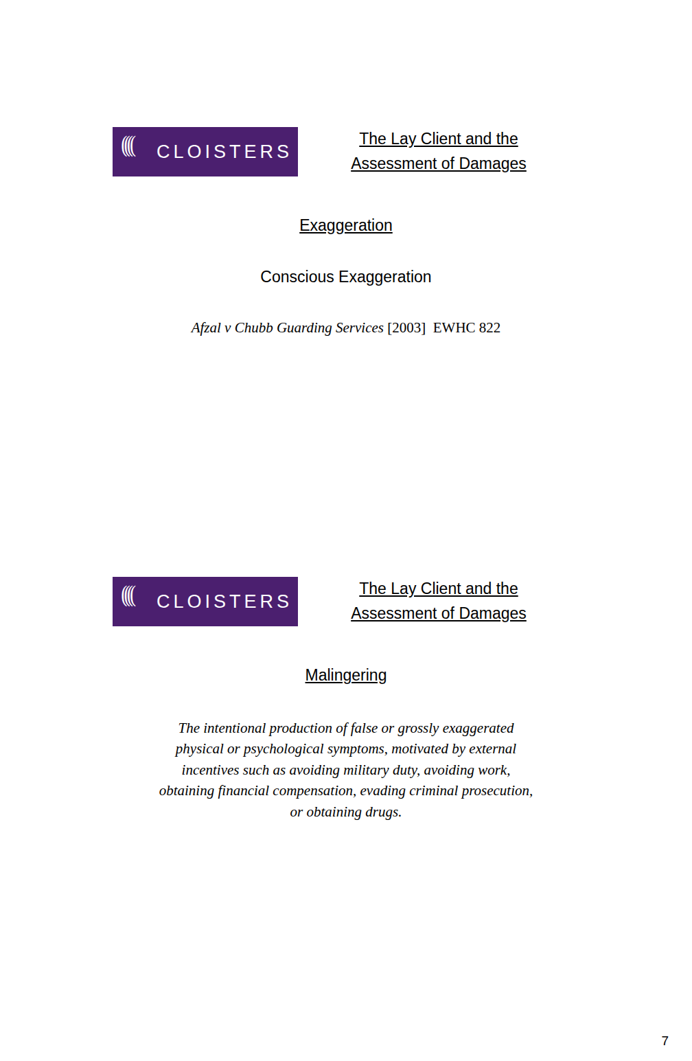(((( CLOISTERS
The Lay Client and the
Assessment of Damages
Exaggeration
Conscious Exaggeration
Afzal v Chubb Guarding Services [2003] EWHC 822
(((( CLOISTERS
The Lay Client and the
Assessment of Damages
Malingering
The intentional production of false or grossly exaggerated physical or psychological symptoms, motivated by external incentives such as avoiding military duty, avoiding work, obtaining financial compensation, evading criminal prosecution, or obtaining drugs.
7